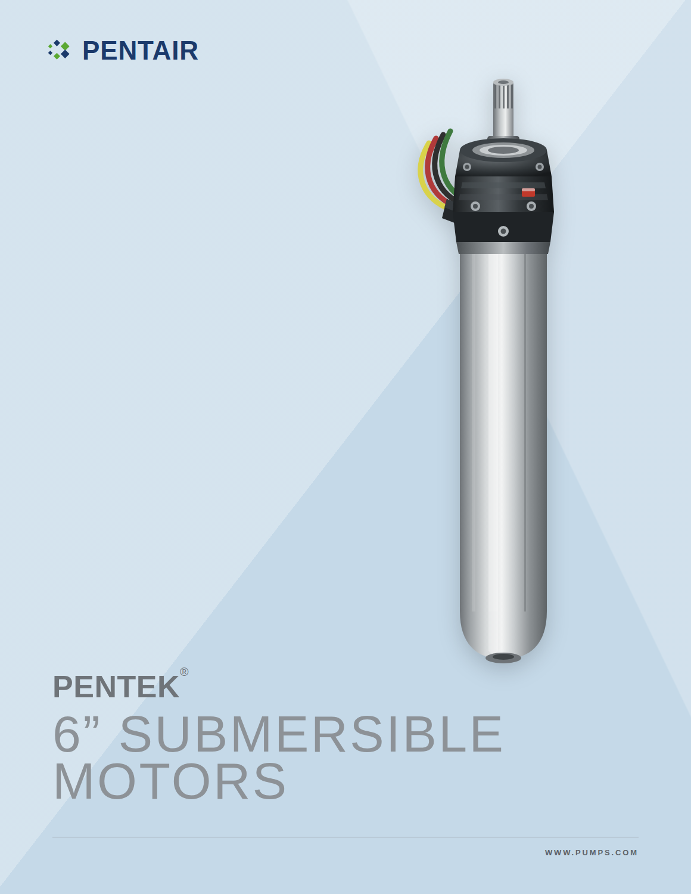PENTAIR
PENTEK®
6” Submersible Motors
WWW.PUMPS.COM